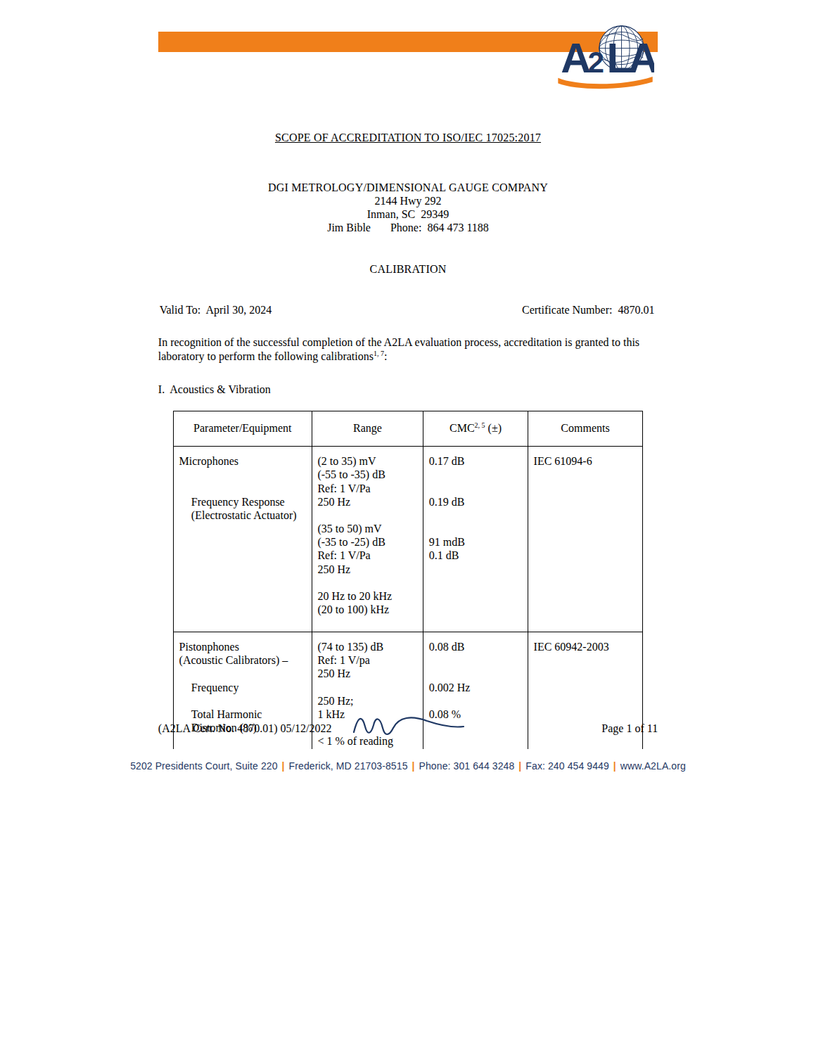A 2 L A
SCOPE OF ACCREDITATION TO ISO/IEC 17025:2017
DGI METROLOGY/DIMENSIONAL GAUGE COMPANY
2144 Hwy 292
Inman, SC 29349
Jim Bible Phone: 864 473 1188
CALIBRATION
Valid To: April 30, 2024
Certificate Number: 4870.01
In recognition of the successful completion of the A2LA evaluation process, accreditation is granted to this laboratory to perform the following calibrations1, 7:
I. Acoustics & Vibration
| Parameter/Equipment | Range | CMC 2, 5 (±) | Comments |
| --- | --- | --- | --- |
| Microphones Frequency Response (Electrostatic Actuator) | (2 to 35) mV (-55 to -35) dB Ref: 1 V/Pa 250 Hz (35 to 50) mV (-35 to -25) dB Ref: 1 V/Pa 250 Hz 20 Hz to 20 kHz (20 to 100) kHz | 0.17 dB 0.19 dB 91 mdB 0.1 dB | IEC 61094-6 |
| Pistonphones (Acoustic Calibrators) – Frequency Total Harmonic Distortion (%) | (74 to 135) dB Ref: 1 V/pa 250 Hz 250 Hz; 1 kHz < 1 % of reading | 0.08 dB 0.002 Hz 0.08 % | IEC 60942-2003 |
(A2LA Cert. No. 4870.01) 05/12/2022
Page 1 of 11
5202 Presidents Court, Suite 220 | Frederick, MD 21703-8515 | Phone: 301 644 3248 | Fax: 240 454 9449 | www.A2LA.org